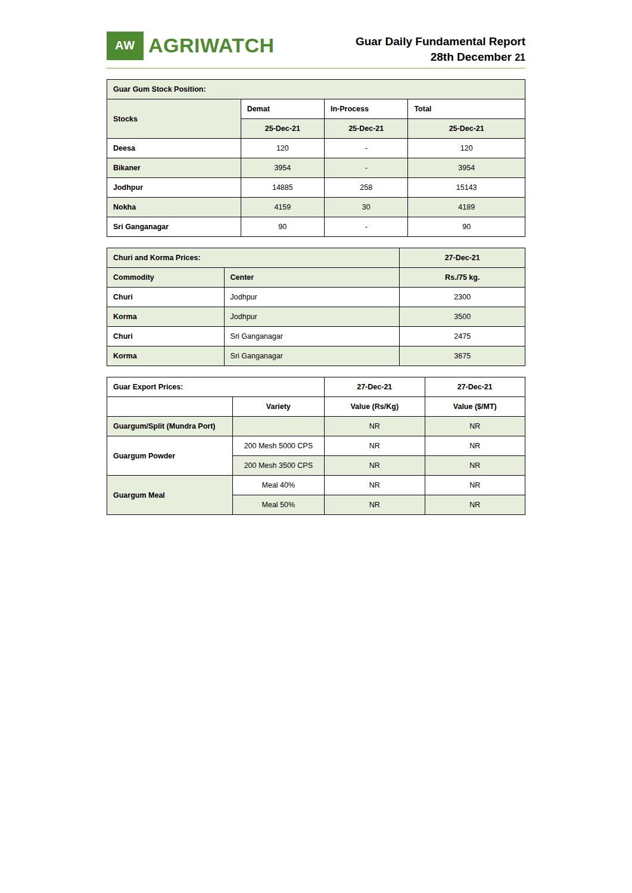AW
AGRIWATCH
Guar Daily Fundamental Report
28th December 21
| Guar Gum Stock Position: |
| --- |
| Stocks | Demat | In-Process | Total |
| 25-Dec-21 | 25-Dec-21 | 25-Dec-21 |
| Deesa | 120 | - | 120 |
| Bikaner | 3954 | - | 3954 |
| Jodhpur | 14885 | 258 | 15143 |
| Nokha | 4159 | 30 | 4189 |
| Sri Ganganagar | 90 | - | 90 |
| Churi and Korma Prices: | 27-Dec-21 |
| --- | --- |
| Commodity | Center | Rs./75 kg. |
| Churi | Jodhpur | 2300 |
| Korma | Jodhpur | 3500 |
| Churi | Sri Ganganagar | 2475 |
| Korma | Sri Ganganagar | 3675 |
| Guar Export Prices: | 27-Dec-21 | 27-Dec-21 |
| --- | --- | --- |
| | Variety | Value (Rs/Kg) | Value ($/MT) |
| Guargum/Split (Mundra Port) | | NR | NR |
| Guargum Powder | 200 Mesh 5000 CPS | NR | NR |
| 200 Mesh 3500 CPS | NR | NR |
| Guargum Meal | Meal 40% | NR | NR |
| Meal 50% | NR | NR |